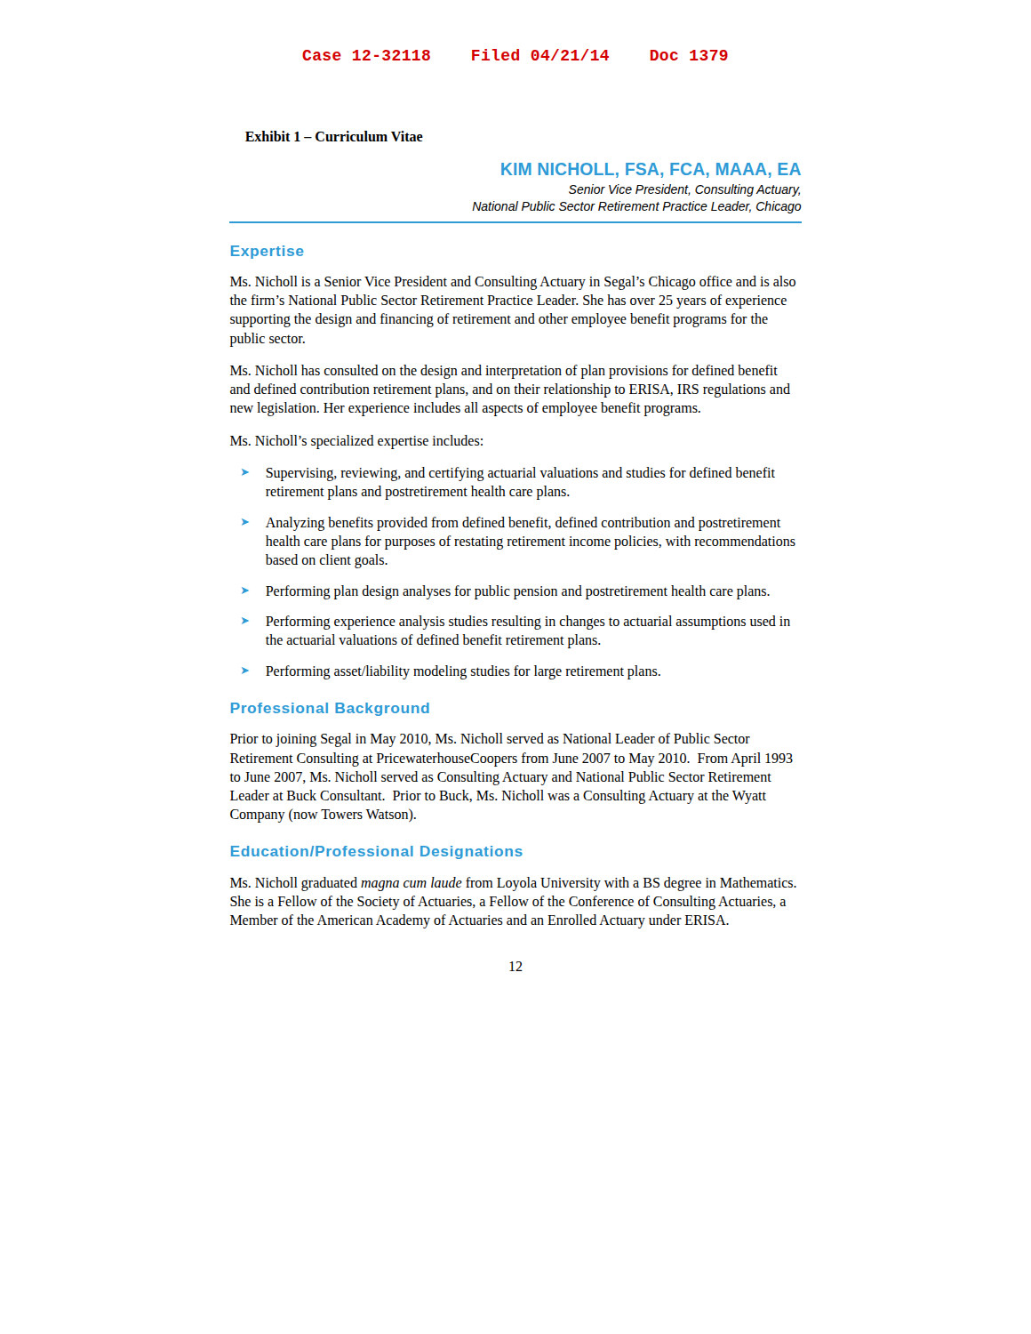Case 12-32118 Filed 04/21/14 Doc 1379
Exhibit 1 – Curriculum Vitae
KIM NICHOLL, FSA, FCA, MAAA, EA
Senior Vice President, Consulting Actuary,
National Public Sector Retirement Practice Leader, Chicago
Expertise
Ms. Nicholl is a Senior Vice President and Consulting Actuary in Segal’s Chicago office and is also the firm’s National Public Sector Retirement Practice Leader. She has over 25 years of experience supporting the design and financing of retirement and other employee benefit programs for the public sector.
Ms. Nicholl has consulted on the design and interpretation of plan provisions for defined benefit and defined contribution retirement plans, and on their relationship to ERISA, IRS regulations and new legislation. Her experience includes all aspects of employee benefit programs.
Ms. Nicholl’s specialized expertise includes:
Supervising, reviewing, and certifying actuarial valuations and studies for defined benefit retirement plans and postretirement health care plans.
Analyzing benefits provided from defined benefit, defined contribution and postretirement health care plans for purposes of restating retirement income policies, with recommendations based on client goals.
Performing plan design analyses for public pension and postretirement health care plans.
Performing experience analysis studies resulting in changes to actuarial assumptions used in the actuarial valuations of defined benefit retirement plans.
Performing asset/liability modeling studies for large retirement plans.
Professional Background
Prior to joining Segal in May 2010, Ms. Nicholl served as National Leader of Public Sector Retirement Consulting at PricewaterhouseCoopers from June 2007 to May 2010. From April 1993 to June 2007, Ms. Nicholl served as Consulting Actuary and National Public Sector Retirement Leader at Buck Consultant. Prior to Buck, Ms. Nicholl was a Consulting Actuary at the Wyatt Company (now Towers Watson).
Education/Professional Designations
Ms. Nicholl graduated magna cum laude from Loyola University with a BS degree in Mathematics. She is a Fellow of the Society of Actuaries, a Fellow of the Conference of Consulting Actuaries, a Member of the American Academy of Actuaries and an Enrolled Actuary under ERISA.
12